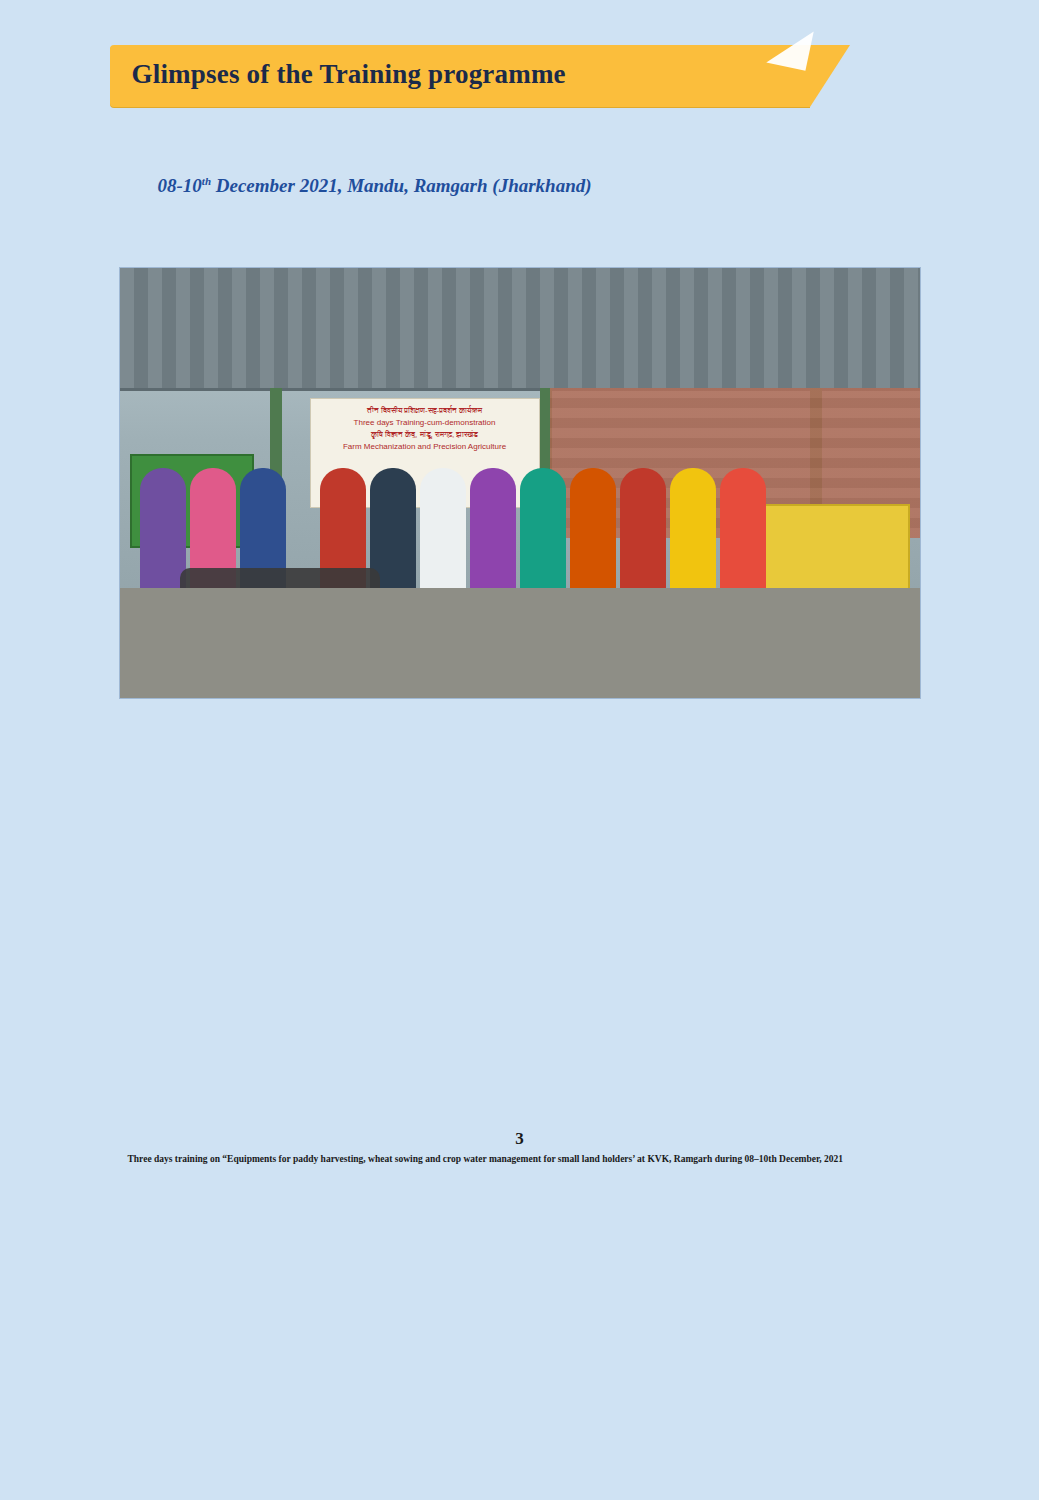Glimpses of the Training programme
08-10th December 2021, Mandu, Ramgarh (Jharkhand)
तीन दिवसीय प्रशिक्षण-सह-प्रदर्शन कार्यक्रम
Three days Training-cum-demonstration
कृषि विज्ञान केंद्र, मांडू, रामगढ़, झारखंड
Farm Mechanization and Precision Agriculture
3
Three days training on “Equipments for paddy harvesting, wheat sowing and crop water management for small land holders’ at KVK, Ramgarh during 08–10th December, 2021